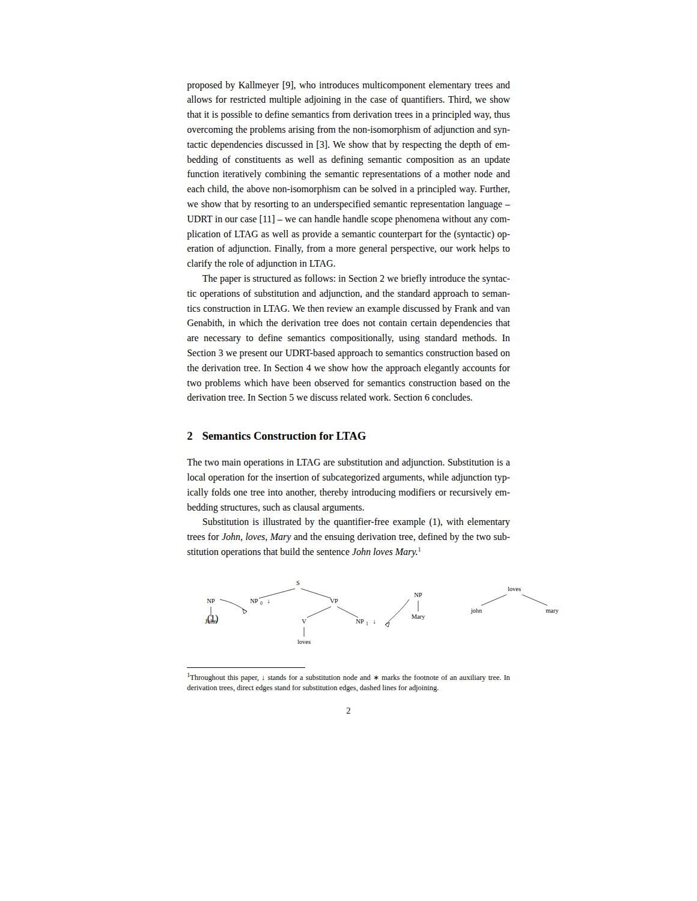proposed by Kallmeyer [9], who introduces multicomponent elementary trees and allows for restricted multiple adjoining in the case of quantifiers. Third, we show that it is possible to define semantics from derivation trees in a principled way, thus overcoming the problems arising from the non-isomorphism of adjunction and syntactic dependencies discussed in [3]. We show that by respecting the depth of embedding of constituents as well as defining semantic composition as an update function iteratively combining the semantic representations of a mother node and each child, the above non-isomorphism can be solved in a principled way. Further, we show that by resorting to an underspecified semantic representation language – UDRT in our case [11] – we can handle handle scope phenomena without any complication of LTAG as well as provide a semantic counterpart for the (syntactic) operation of adjunction. Finally, from a more general perspective, our work helps to clarify the role of adjunction in LTAG.
The paper is structured as follows: in Section 2 we briefly introduce the syntactic operations of substitution and adjunction, and the standard approach to semantics construction in LTAG. We then review an example discussed by Frank and van Genabith, in which the derivation tree does not contain certain dependencies that are necessary to define semantics compositionally, using standard methods. In Section 3 we present our UDRT-based approach to semantics construction based on the derivation tree. In Section 4 we show how the approach elegantly accounts for two problems which have been observed for semantics construction based on the derivation tree. In Section 5 we discuss related work. Section 6 concludes.
2 Semantics Construction for LTAG
The two main operations in LTAG are substitution and adjunction. Substitution is a local operation for the insertion of subcategorized arguments, while adjunction typically folds one tree into another, thereby introducing modifiers or recursively embedding structures, such as clausal arguments.
Substitution is illustrated by the quantifier-free example (1), with elementary trees for John, loves, Mary and the ensuing derivation tree, defined by the two substitution operations that build the sentence John loves Mary.1
(1) NP John S NP 0 ↓ VP V loves NP 1 ↓ NP Mary loves john mary
1Throughout this paper, ↓ stands for a substitution node and ∗ marks the footnote of an auxiliary tree. In derivation trees, direct edges stand for substitution edges, dashed lines for adjoining.
2